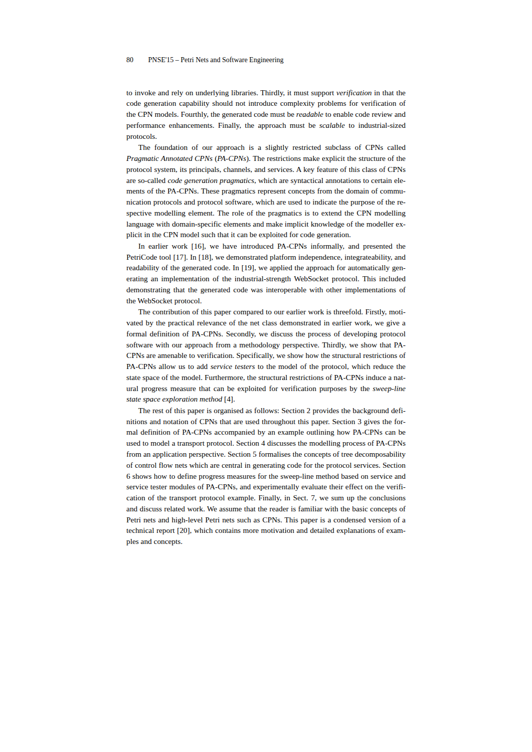80 PNSE'15 – Petri Nets and Software Engineering
to invoke and rely on underlying libraries. Thirdly, it must support verification in that the code generation capability should not introduce complexity problems for verification of the CPN models. Fourthly, the generated code must be readable to enable code review and performance enhancements. Finally, the approach must be scalable to industrial-sized protocols.
The foundation of our approach is a slightly restricted subclass of CPNs called Pragmatic Annotated CPNs (PA-CPNs). The restrictions make explicit the structure of the protocol system, its principals, channels, and services. A key feature of this class of CPNs are so-called code generation pragmatics, which are syntactical annotations to certain elements of the PA-CPNs. These pragmatics represent concepts from the domain of communication protocols and protocol software, which are used to indicate the purpose of the respective modelling element. The role of the pragmatics is to extend the CPN modelling language with domain-specific elements and make implicit knowledge of the modeller explicit in the CPN model such that it can be exploited for code generation.
In earlier work [16], we have introduced PA-CPNs informally, and presented the PetriCode tool [17]. In [18], we demonstrated platform independence, integrateability, and readability of the generated code. In [19], we applied the approach for automatically generating an implementation of the industrial-strength WebSocket protocol. This included demonstrating that the generated code was interoperable with other implementations of the WebSocket protocol.
The contribution of this paper compared to our earlier work is threefold. Firstly, motivated by the practical relevance of the net class demonstrated in earlier work, we give a formal definition of PA-CPNs. Secondly, we discuss the process of developing protocol software with our approach from a methodology perspective. Thirdly, we show that PA-CPNs are amenable to verification. Specifically, we show how the structural restrictions of PA-CPNs allow us to add service testers to the model of the protocol, which reduce the state space of the model. Furthermore, the structural restrictions of PA-CPNs induce a natural progress measure that can be exploited for verification purposes by the sweep-line state space exploration method [4].
The rest of this paper is organised as follows: Section 2 provides the background definitions and notation of CPNs that are used throughout this paper. Section 3 gives the formal definition of PA-CPNs accompanied by an example outlining how PA-CPNs can be used to model a transport protocol. Section 4 discusses the modelling process of PA-CPNs from an application perspective. Section 5 formalises the concepts of tree decomposability of control flow nets which are central in generating code for the protocol services. Section 6 shows how to define progress measures for the sweep-line method based on service and service tester modules of PA-CPNs, and experimentally evaluate their effect on the verification of the transport protocol example. Finally, in Sect. 7, we sum up the conclusions and discuss related work. We assume that the reader is familiar with the basic concepts of Petri nets and high-level Petri nets such as CPNs. This paper is a condensed version of a technical report [20], which contains more motivation and detailed explanations of examples and concepts.